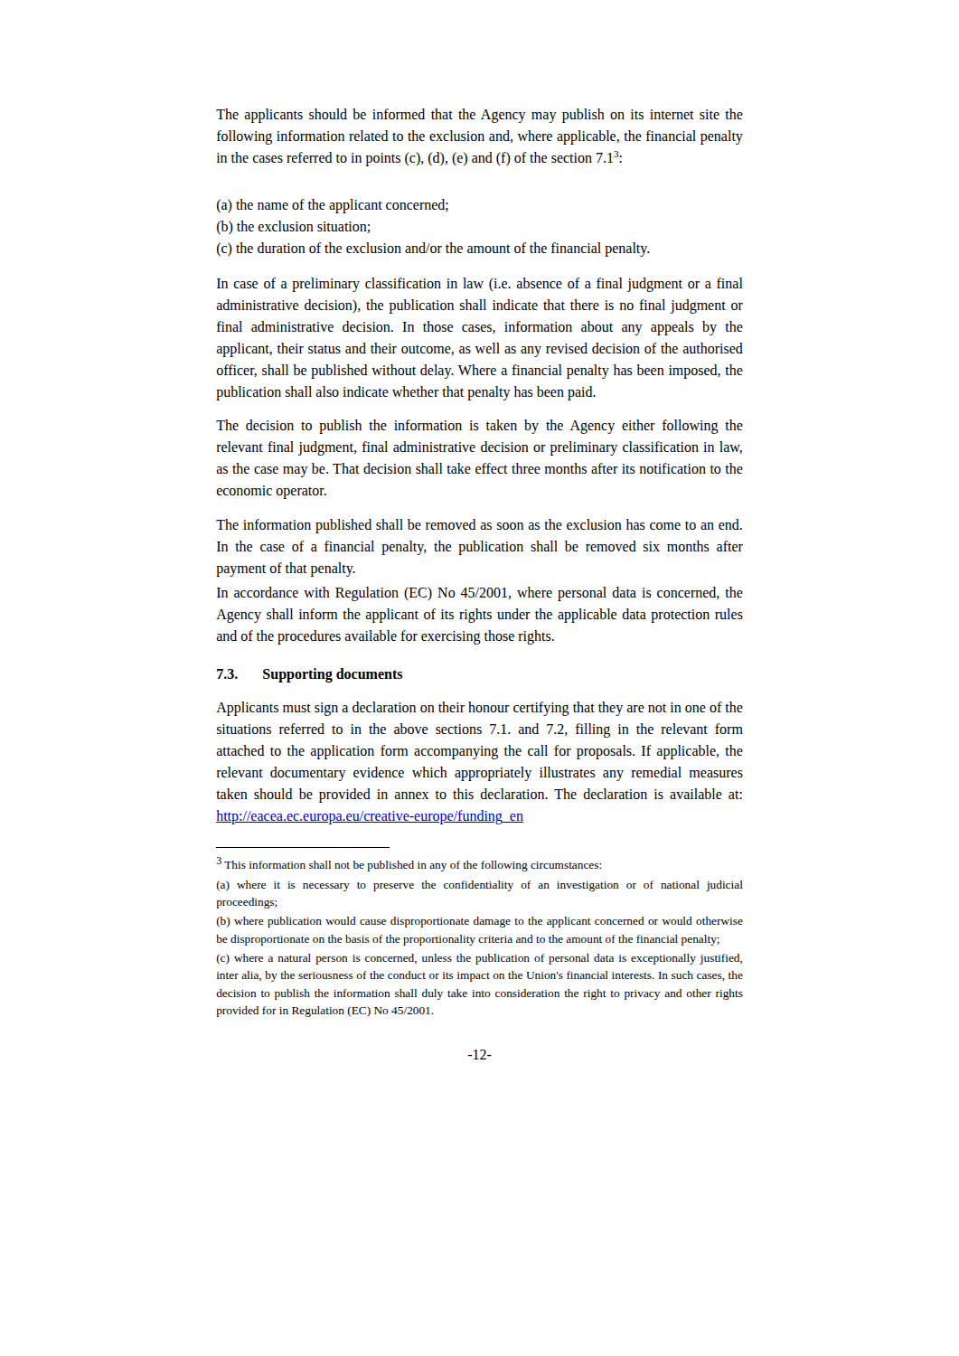The applicants should be informed that the Agency may publish on its internet site the following information related to the exclusion and, where applicable, the financial penalty in the cases referred to in points (c), (d), (e) and (f) of the section 7.13:
(a) the name of the applicant concerned;
(b) the exclusion situation;
(c) the duration of the exclusion and/or the amount of the financial penalty.
In case of a preliminary classification in law (i.e. absence of a final judgment or a final administrative decision), the publication shall indicate that there is no final judgment or final administrative decision. In those cases, information about any appeals by the applicant, their status and their outcome, as well as any revised decision of the authorised officer, shall be published without delay. Where a financial penalty has been imposed, the publication shall also indicate whether that penalty has been paid.
The decision to publish the information is taken by the Agency either following the relevant final judgment, final administrative decision or preliminary classification in law, as the case may be. That decision shall take effect three months after its notification to the economic operator.
The information published shall be removed as soon as the exclusion has come to an end. In the case of a financial penalty, the publication shall be removed six months after payment of that penalty.
In accordance with Regulation (EC) No 45/2001, where personal data is concerned, the Agency shall inform the applicant of its rights under the applicable data protection rules and of the procedures available for exercising those rights.
7.3. Supporting documents
Applicants must sign a declaration on their honour certifying that they are not in one of the situations referred to in the above sections 7.1. and 7.2, filling in the relevant form attached to the application form accompanying the call for proposals. If applicable, the relevant documentary evidence which appropriately illustrates any remedial measures taken should be provided in annex to this declaration. The declaration is available at: http://eacea.ec.europa.eu/creative-europe/funding_en
3 This information shall not be published in any of the following circumstances:
(a) where it is necessary to preserve the confidentiality of an investigation or of national judicial proceedings;
(b) where publication would cause disproportionate damage to the applicant concerned or would otherwise be disproportionate on the basis of the proportionality criteria and to the amount of the financial penalty;
(c) where a natural person is concerned, unless the publication of personal data is exceptionally justified, inter alia, by the seriousness of the conduct or its impact on the Union's financial interests. In such cases, the decision to publish the information shall duly take into consideration the right to privacy and other rights provided for in Regulation (EC) No 45/2001.
-12-